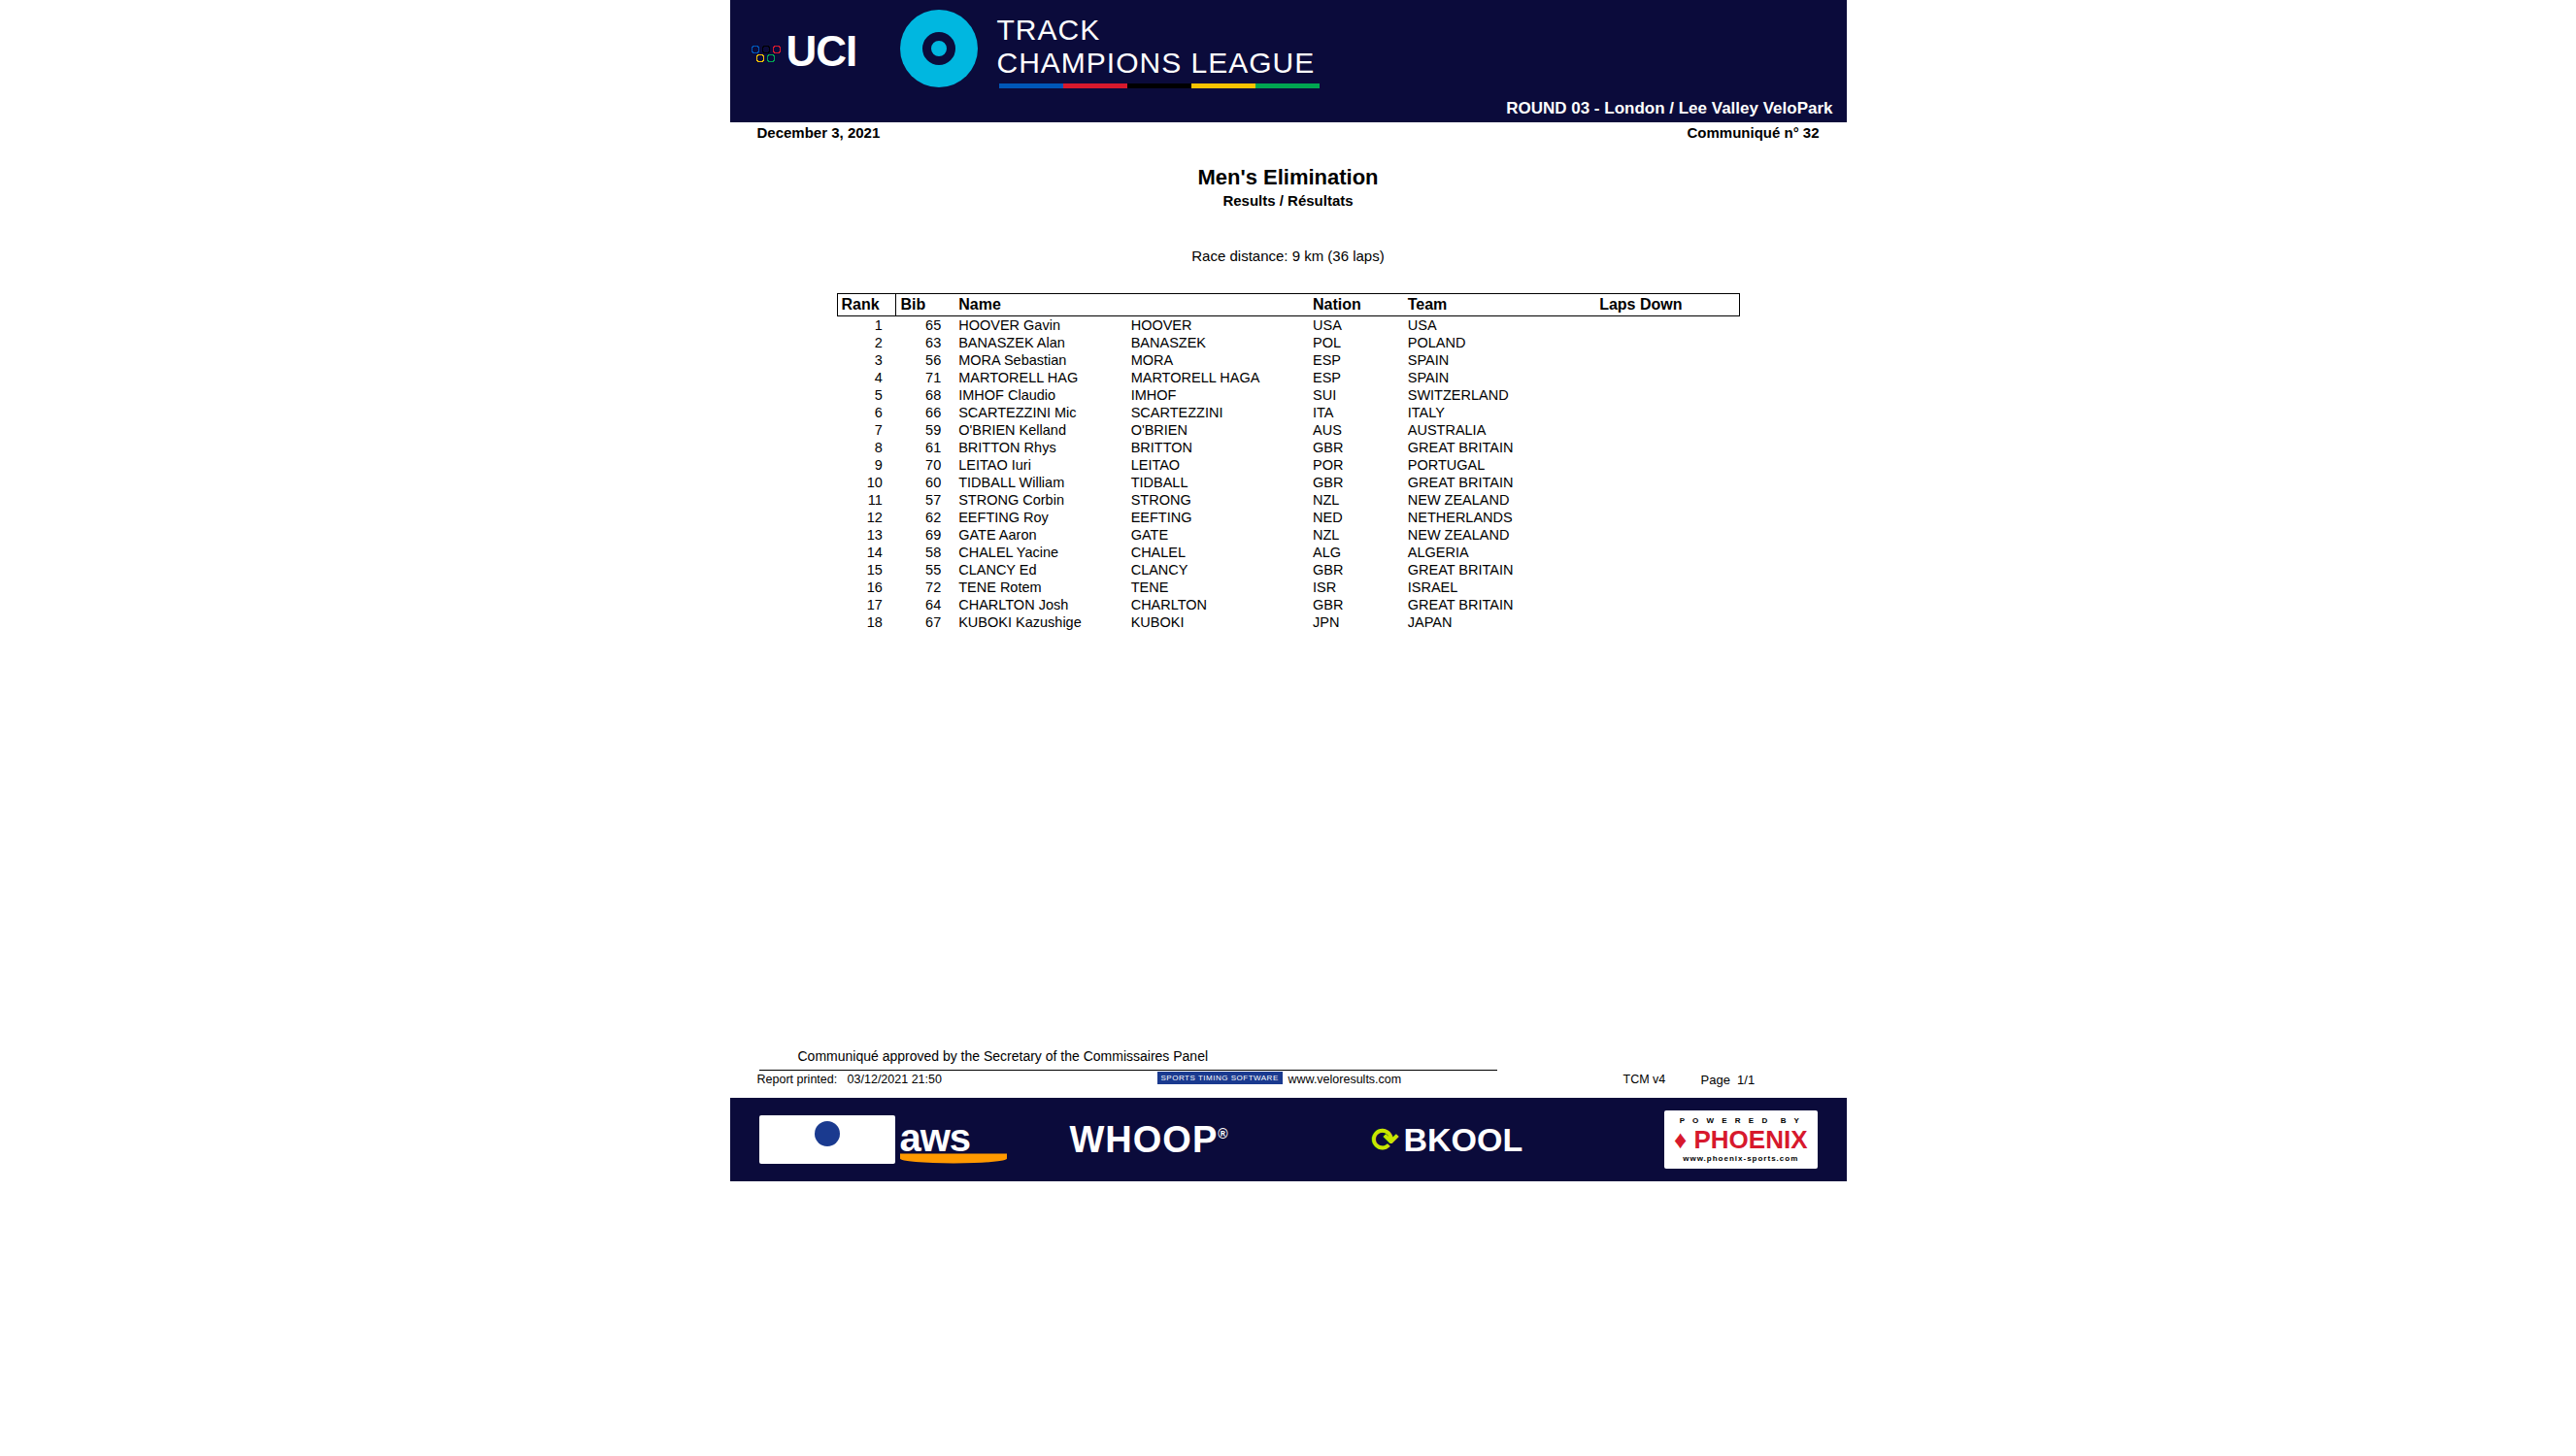UCI
TRACK
CHAMPIONS LEAGUE
ROUND 03 - London / Lee Valley VeloPark
December 3, 2021
Communiqué n° 32
Men's Elimination
Results / Résultats
Race distance: 9 km (36 laps)
| Rank | Bib | Name | | Nation | Team | Laps Down |
| --- | --- | --- | --- | --- | --- | --- |
| 1 | 65 | HOOVER Gavin | HOOVER | USA | USA | |
| 2 | 63 | BANASZEK Alan | BANASZEK | POL | POLAND | |
| 3 | 56 | MORA Sebastian | MORA | ESP | SPAIN | |
| 4 | 71 | MARTORELL HAG | MARTORELL HAGA | ESP | SPAIN | |
| 5 | 68 | IMHOF Claudio | IMHOF | SUI | SWITZERLAND | |
| 6 | 66 | SCARTEZZINI Mic | SCARTEZZINI | ITA | ITALY | |
| 7 | 59 | O'BRIEN Kelland | O'BRIEN | AUS | AUSTRALIA | |
| 8 | 61 | BRITTON Rhys | BRITTON | GBR | GREAT BRITAIN | |
| 9 | 70 | LEITAO Iuri | LEITAO | POR | PORTUGAL | |
| 10 | 60 | TIDBALL William | TIDBALL | GBR | GREAT BRITAIN | |
| 11 | 57 | STRONG Corbin | STRONG | NZL | NEW ZEALAND | |
| 12 | 62 | EEFTING Roy | EEFTING | NED | NETHERLANDS | |
| 13 | 69 | GATE Aaron | GATE | NZL | NEW ZEALAND | |
| 14 | 58 | CHALEL Yacine | CHALEL | ALG | ALGERIA | |
| 15 | 55 | CLANCY Ed | CLANCY | GBR | GREAT BRITAIN | |
| 16 | 72 | TENE Rotem | TENE | ISR | ISRAEL | |
| 17 | 64 | CHARLTON Josh | CHARLTON | GBR | GREAT BRITAIN | |
| 18 | 67 | KUBOKI Kazushige | KUBOKI | JPN | JAPAN | |
Communiqué approved by the Secretary of the Commissaires Panel
Report printed: 03/12/2021 21:50 SPORTS TIMING SOFTWARE www.veloresults.com TCM v4 Page 1/1
SPORTS TIMING SOFTWARE
aws
WHOOP®
⟳BKOOL
P O W E R E D B Y
♦ PHOENIX
www.phoenix-sports.com